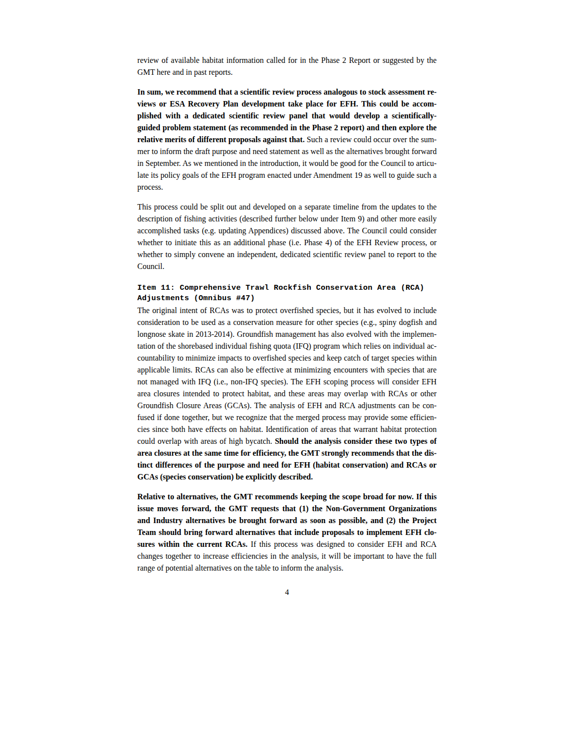review of available habitat information called for in the Phase 2 Report or suggested by the GMT here and in past reports.
In sum, we recommend that a scientific review process analogous to stock assessment reviews or ESA Recovery Plan development take place for EFH. This could be accomplished with a dedicated scientific review panel that would develop a scientifically-guided problem statement (as recommended in the Phase 2 report) and then explore the relative merits of different proposals against that. Such a review could occur over the summer to inform the draft purpose and need statement as well as the alternatives brought forward in September. As we mentioned in the introduction, it would be good for the Council to articulate its policy goals of the EFH program enacted under Amendment 19 as well to guide such a process.
This process could be split out and developed on a separate timeline from the updates to the description of fishing activities (described further below under Item 9) and other more easily accomplished tasks (e.g. updating Appendices) discussed above. The Council could consider whether to initiate this as an additional phase (i.e. Phase 4) of the EFH Review process, or whether to simply convene an independent, dedicated scientific review panel to report to the Council.
Item 11: Comprehensive Trawl Rockfish Conservation Area (RCA) Adjustments (Omnibus #47)
The original intent of RCAs was to protect overfished species, but it has evolved to include consideration to be used as a conservation measure for other species (e.g., spiny dogfish and longnose skate in 2013-2014). Groundfish management has also evolved with the implementation of the shorebased individual fishing quota (IFQ) program which relies on individual accountability to minimize impacts to overfished species and keep catch of target species within applicable limits. RCAs can also be effective at minimizing encounters with species that are not managed with IFQ (i.e., non-IFQ species). The EFH scoping process will consider EFH area closures intended to protect habitat, and these areas may overlap with RCAs or other Groundfish Closure Areas (GCAs). The analysis of EFH and RCA adjustments can be confused if done together, but we recognize that the merged process may provide some efficiencies since both have effects on habitat. Identification of areas that warrant habitat protection could overlap with areas of high bycatch. Should the analysis consider these two types of area closures at the same time for efficiency, the GMT strongly recommends that the distinct differences of the purpose and need for EFH (habitat conservation) and RCAs or GCAs (species conservation) be explicitly described.
Relative to alternatives, the GMT recommends keeping the scope broad for now. If this issue moves forward, the GMT requests that (1) the Non-Government Organizations and Industry alternatives be brought forward as soon as possible, and (2) the Project Team should bring forward alternatives that include proposals to implement EFH closures within the current RCAs. If this process was designed to consider EFH and RCA changes together to increase efficiencies in the analysis, it will be important to have the full range of potential alternatives on the table to inform the analysis.
4